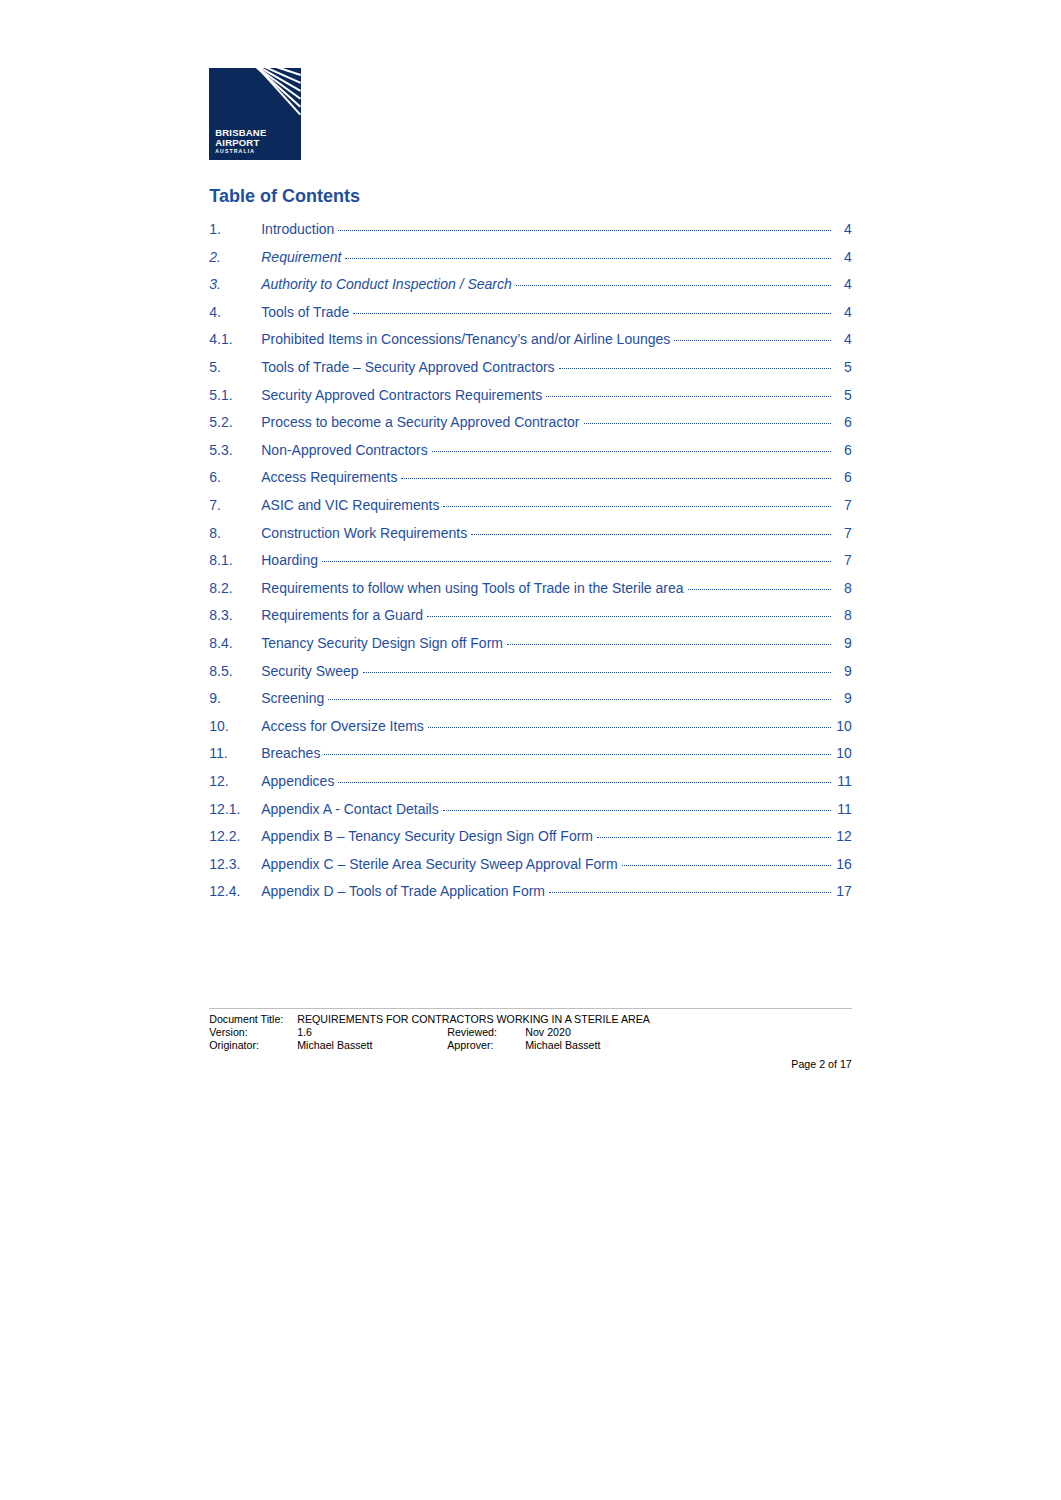BRISBANE
AIRPORTAUSTRALIA
Table of Contents
1. Introduction 4
2. Requirement 4
3. Authority to Conduct Inspection / Search 4
4. Tools of Trade 4
4.1. Prohibited Items in Concessions/Tenancy’s and/or Airline Lounges 4
5. Tools of Trade – Security Approved Contractors 5
5.1. Security Approved Contractors Requirements 5
5.2. Process to become a Security Approved Contractor 6
5.3. Non-Approved Contractors 6
6. Access Requirements 6
7. ASIC and VIC Requirements 7
8. Construction Work Requirements 7
8.1. Hoarding 7
8.2. Requirements to follow when using Tools of Trade in the Sterile area 8
8.3. Requirements for a Guard 8
8.4. Tenancy Security Design Sign off Form 9
8.5. Security Sweep 9
9. Screening 9
10. Access for Oversize Items 10
11. Breaches 10
12. Appendices 11
12.1. Appendix A - Contact Details 11
12.2. Appendix B – Tenancy Security Design Sign Off Form 12
12.3. Appendix C – Sterile Area Security Sweep Approval Form 16
12.4. Appendix D – Tools of Trade Application Form 17
| Document Title: | REQUIREMENTS FOR CONTRACTORS WORKING IN A STERILE AREA |
| Version: | 1.6 | Reviewed: | Nov 2020 |
| Originator: | Michael Bassett | Approver: | Michael Bassett |
Page 2 of 17